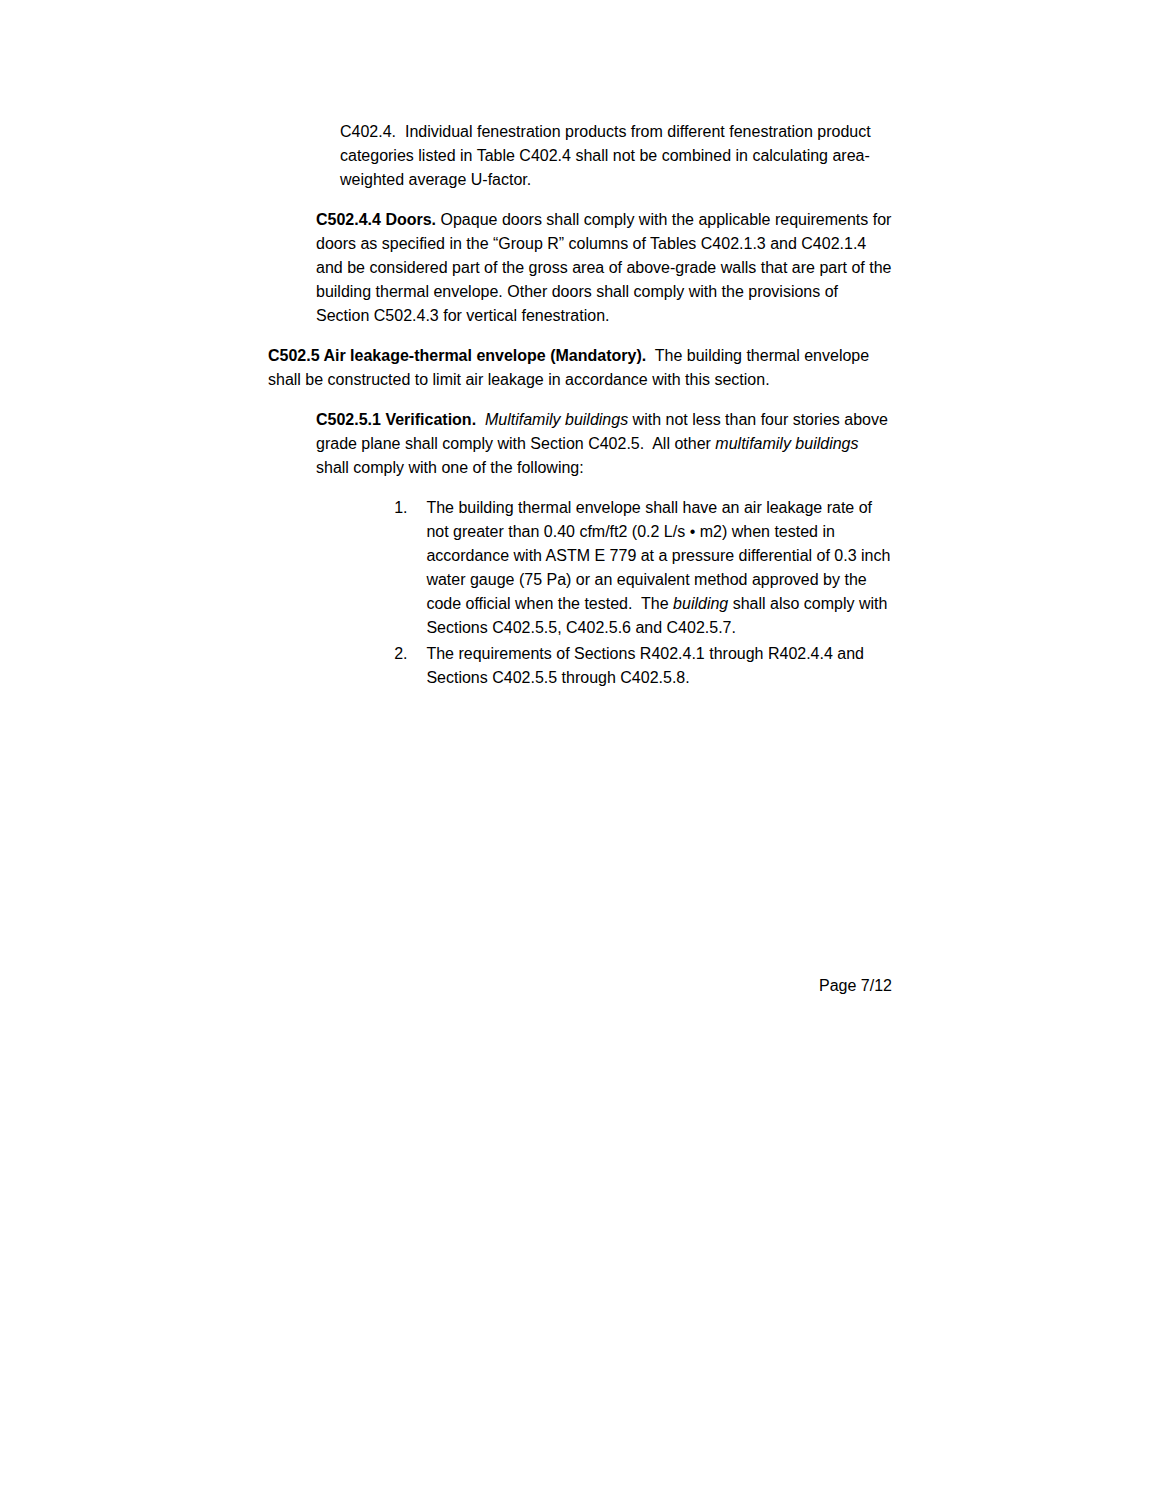C402.4. Individual fenestration products from different fenestration product categories listed in Table C402.4 shall not be combined in calculating area-weighted average U-factor.
C502.4.4 Doors. Opaque doors shall comply with the applicable requirements for doors as specified in the “Group R” columns of Tables C402.1.3 and C402.1.4 and be considered part of the gross area of above-grade walls that are part of the building thermal envelope. Other doors shall comply with the provisions of Section C502.4.3 for vertical fenestration.
C502.5 Air leakage-thermal envelope (Mandatory). The building thermal envelope shall be constructed to limit air leakage in accordance with this section.
C502.5.1 Verification. Multifamily buildings with not less than four stories above grade plane shall comply with Section C402.5. All other multifamily buildings shall comply with one of the following:
The building thermal envelope shall have an air leakage rate of not greater than 0.40 cfm/ft2 (0.2 L/s • m2) when tested in accordance with ASTM E 779 at a pressure differential of 0.3 inch water gauge (75 Pa) or an equivalent method approved by the code official when the tested. The building shall also comply with Sections C402.5.5, C402.5.6 and C402.5.7.
The requirements of Sections R402.4.1 through R402.4.4 and Sections C402.5.5 through C402.5.8.
Page 7/12